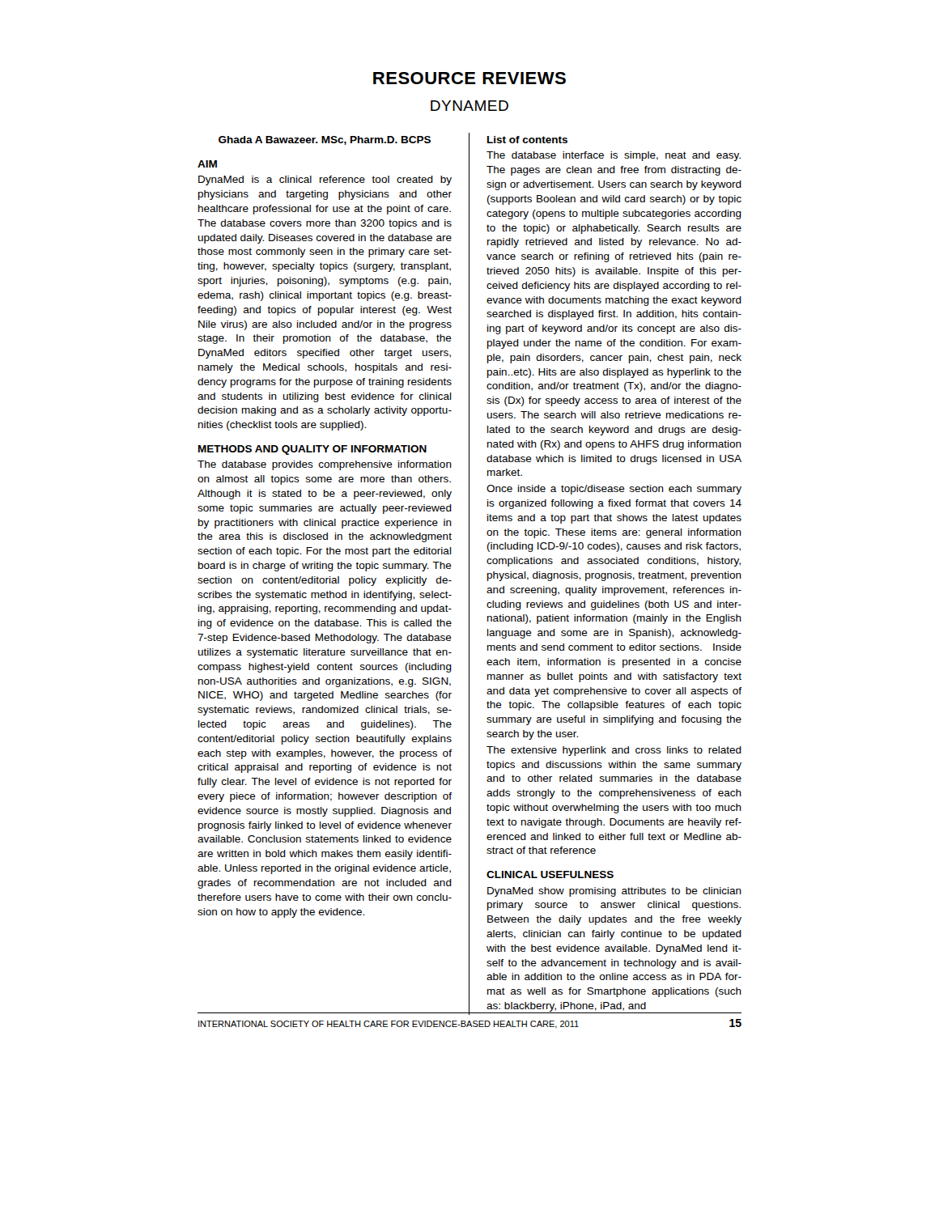RESOURCE REVIEWS
DYNAMED
Ghada A Bawazeer. MSc, Pharm.D. BCPS
AIM
DynaMed is a clinical reference tool created by physicians and targeting physicians and other healthcare professional for use at the point of care. The database covers more than 3200 topics and is updated daily. Diseases covered in the database are those most commonly seen in the primary care setting, however, specialty topics (surgery, transplant, sport injuries, poisoning), symptoms (e.g. pain, edema, rash) clinical important topics (e.g. breast-feeding) and topics of popular interest (eg. West Nile virus) are also included and/or in the progress stage. In their promotion of the database, the DynaMed editors specified other target users, namely the Medical schools, hospitals and residency programs for the purpose of training residents and students in utilizing best evidence for clinical decision making and as a scholarly activity opportunities (checklist tools are supplied).
METHODS AND QUALITY OF INFORMATION
The database provides comprehensive information on almost all topics some are more than others. Although it is stated to be a peer-reviewed, only some topic summaries are actually peer-reviewed by practitioners with clinical practice experience in the area this is disclosed in the acknowledgment section of each topic. For the most part the editorial board is in charge of writing the topic summary. The section on content/editorial policy explicitly describes the systematic method in identifying, selecting, appraising, reporting, recommending and updating of evidence on the database. This is called the 7-step Evidence-based Methodology. The database utilizes a systematic literature surveillance that encompass highest-yield content sources (including non-USA authorities and organizations, e.g. SIGN, NICE, WHO) and targeted Medline searches (for systematic reviews, randomized clinical trials, selected topic areas and guidelines). The content/editorial policy section beautifully explains each step with examples, however, the process of critical appraisal and reporting of evidence is not fully clear. The level of evidence is not reported for every piece of information; however description of evidence source is mostly supplied. Diagnosis and prognosis fairly linked to level of evidence whenever available. Conclusion statements linked to evidence are written in bold which makes them easily identifiable. Unless reported in the original evidence article, grades of recommendation are not included and therefore users have to come with their own conclusion on how to apply the evidence.
List of contents
The database interface is simple, neat and easy. The pages are clean and free from distracting design or advertisement. Users can search by keyword (supports Boolean and wild card search) or by topic category (opens to multiple subcategories according to the topic) or alphabetically. Search results are rapidly retrieved and listed by relevance. No advance search or refining of retrieved hits (pain retrieved 2050 hits) is available. Inspite of this perceived deficiency hits are displayed according to relevance with documents matching the exact keyword searched is displayed first. In addition, hits containing part of keyword and/or its concept are also displayed under the name of the condition. For example, pain disorders, cancer pain, chest pain, neck pain..etc). Hits are also displayed as hyperlink to the condition, and/or treatment (Tx), and/or the diagnosis (Dx) for speedy access to area of interest of the users. The search will also retrieve medications related to the search keyword and drugs are designated with (Rx) and opens to AHFS drug information database which is limited to drugs licensed in USA market.
Once inside a topic/disease section each summary is organized following a fixed format that covers 14 items and a top part that shows the latest updates on the topic. These items are: general information (including ICD-9/-10 codes), causes and risk factors, complications and associated conditions, history, physical, diagnosis, prognosis, treatment, prevention and screening, quality improvement, references including reviews and guidelines (both US and international), patient information (mainly in the English language and some are in Spanish), acknowledgments and send comment to editor sections. Inside each item, information is presented in a concise manner as bullet points and with satisfactory text and data yet comprehensive to cover all aspects of the topic. The collapsible features of each topic summary are useful in simplifying and focusing the search by the user.
The extensive hyperlink and cross links to related topics and discussions within the same summary and to other related summaries in the database adds strongly to the comprehensiveness of each topic without overwhelming the users with too much text to navigate through. Documents are heavily referenced and linked to either full text or Medline abstract of that reference
CLINICAL USEFULNESS
DynaMed show promising attributes to be clinician primary source to answer clinical questions. Between the daily updates and the free weekly alerts, clinician can fairly continue to be updated with the best evidence available. DynaMed lend itself to the advancement in technology and is available in addition to the online access as in PDA format as well as for Smartphone applications (such as: blackberry, iPhone, iPad, and
INTERNATIONAL SOCIETY OF HEALTH CARE FOR EVIDENCE-BASED HEALTH CARE, 2011 15